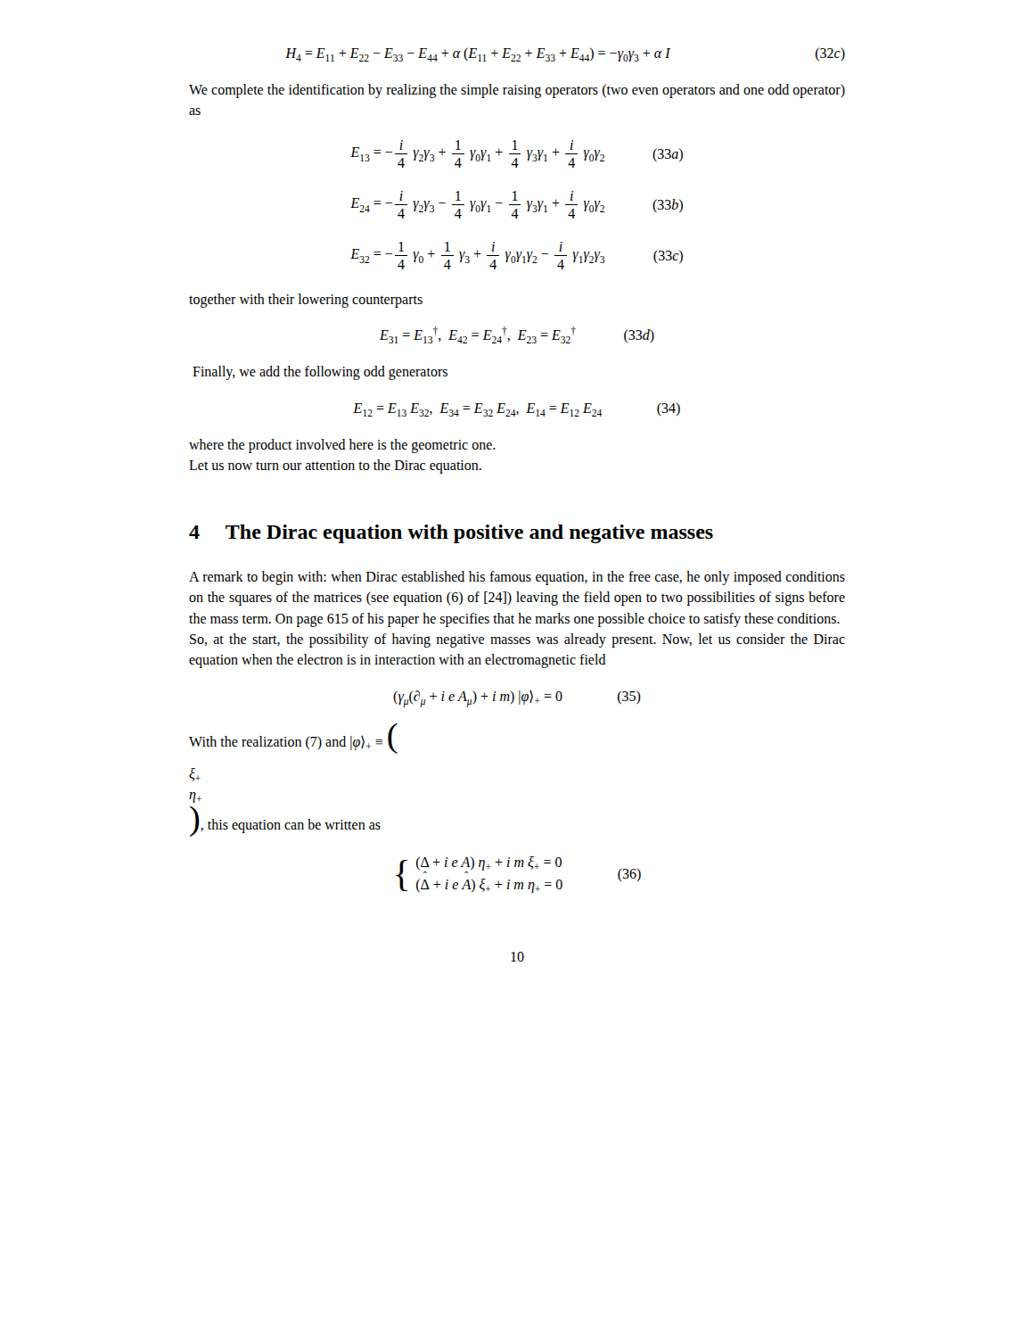H4 = E11 + E22 − E33 − E44 + α (E11 + E22 + E33 + E44) = −γ0γ3 + α I
(32c)
We complete the identification by realizing the simple raising operators (two even operators and one odd operator) as
E13 = −i 4 γ2γ3 + 14 γ0γ1 + 14 γ3γ1 + i 4 γ0γ2
(33a)
E24 = −i 4 γ2γ3 − 14 γ0γ1 − 14 γ3γ1 + i 4 γ0γ2
(33b)
E32 = −14 γ0 + 14 γ3 + i 4 γ0γ1γ2 − i 4 γ1γ2γ3
(33c)
together with their lowering counterparts
E31 = E13†, E42 = E24†, E23 = E32†
(33d)
Finally, we add the following odd generators
E12 = E13 E32, E34 = E32 E24, E14 = E12 E24
(34)
where the product involved here is the geometric one.
Let us now turn our attention to the Dirac equation.
4 The Dirac equation with positive and negative masses
A remark to begin with: when Dirac established his famous equation, in the free case, he only imposed conditions on the squares of the matrices (see equation (6) of [24]) leaving the field open to two possibilities of signs before the mass term. On page 615 of his paper he specifies that he marks one possible choice to satisfy these conditions.
So, at the start, the possibility of having negative masses was already present. Now, let us consider the Dirac equation when the electron is in interaction with an electromagnetic field
(γμ(∂μ + i e Aμ) + i m) |φ⟩+ = 0
(35)
With the realization (7) and |φ⟩+ ≡ (
ξ+
η+
), this equation can be written as
{
(Δ + i e A) η+ + i m ξ+ = 0
(Δ̂ + i e Â) ξ+ + i m η+ = 0
(36)
10